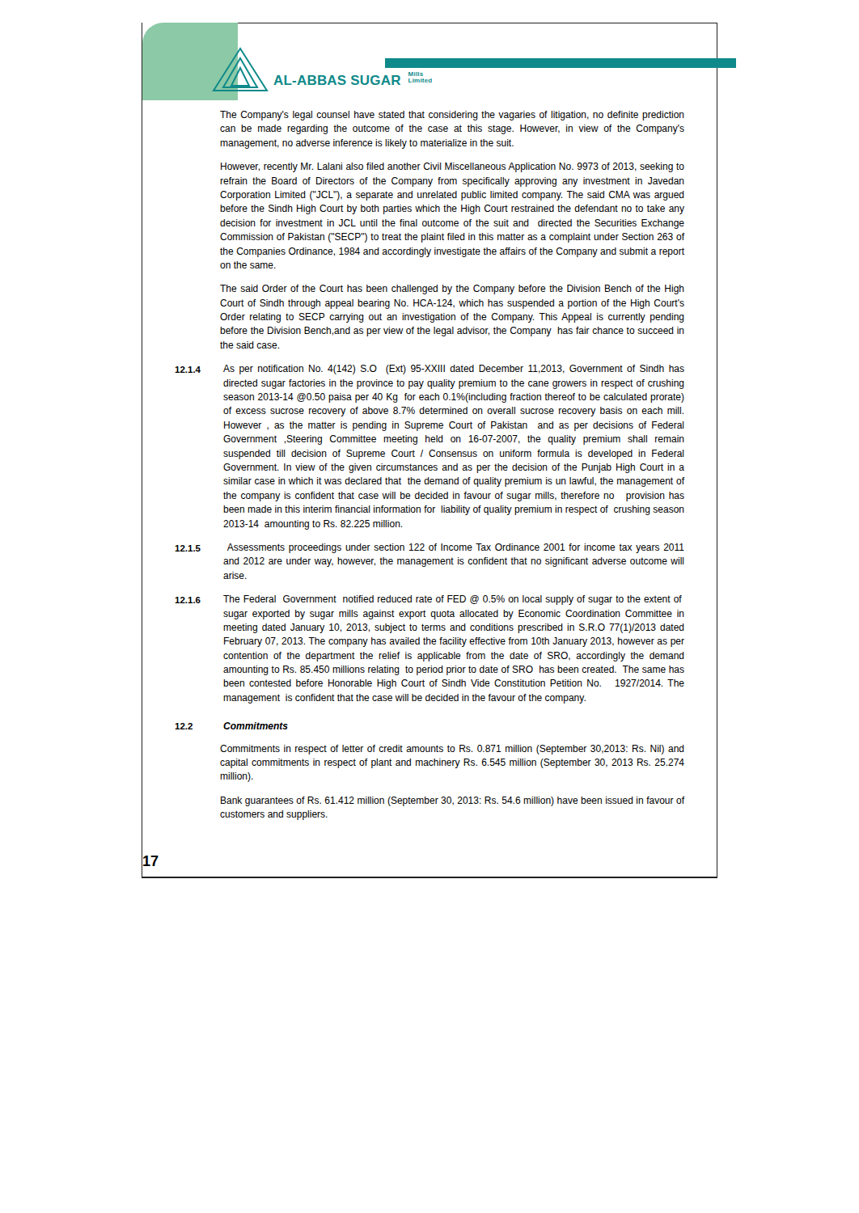AL-ABBAS SUGAR Mills
Limited
The Company's legal counsel have stated that considering the vagaries of litigation, no definite prediction can be made regarding the outcome of the case at this stage. However, in view of the Company's management, no adverse inference is likely to materialize in the suit.
However, recently Mr. Lalani also filed another Civil Miscellaneous Application No. 9973 of 2013, seeking to refrain the Board of Directors of the Company from specifically approving any investment in Javedan Corporation Limited ("JCL"), a separate and unrelated public limited company. The said CMA was argued before the Sindh High Court by both parties which the High Court restrained the defendant no to take any decision for investment in JCL until the final outcome of the suit and directed the Securities Exchange Commission of Pakistan ("SECP") to treat the plaint filed in this matter as a complaint under Section 263 of the Companies Ordinance, 1984 and accordingly investigate the affairs of the Company and submit a report on the same.
The said Order of the Court has been challenged by the Company before the Division Bench of the High Court of Sindh through appeal bearing No. HCA-124, which has suspended a portion of the High Court's Order relating to SECP carrying out an investigation of the Company. This Appeal is currently pending before the Division Bench,and as per view of the legal advisor, the Company has fair chance to succeed in the said case.
12.1.4
As per notification No. 4(142) S.O (Ext) 95-XXIII dated December 11,2013, Government of Sindh has directed sugar factories in the province to pay quality premium to the cane growers in respect of crushing season 2013-14 @0.50 paisa per 40 Kg for each 0.1%(including fraction thereof to be calculated prorate) of excess sucrose recovery of above 8.7% determined on overall sucrose recovery basis on each mill. However , as the matter is pending in Supreme Court of Pakistan and as per decisions of Federal Government ,Steering Committee meeting held on 16-07-2007, the quality premium shall remain suspended till decision of Supreme Court / Consensus on uniform formula is developed in Federal Government. In view of the given circumstances and as per the decision of the Punjab High Court in a similar case in which it was declared that the demand of quality premium is un lawful, the management of the company is confident that case will be decided in favour of sugar mills, therefore no provision has been made in this interim financial information for liability of quality premium in respect of crushing season 2013-14 amounting to Rs. 82.225 million.
12.1.5
Assessments proceedings under section 122 of Income Tax Ordinance 2001 for income tax years 2011 and 2012 are under way, however, the management is confident that no significant adverse outcome will arise.
12.1.6
The Federal Government notified reduced rate of FED @ 0.5% on local supply of sugar to the extent of sugar exported by sugar mills against export quota allocated by Economic Coordination Committee in meeting dated January 10, 2013, subject to terms and conditions prescribed in S.R.O 77(1)/2013 dated February 07, 2013. The company has availed the facility effective from 10th January 2013, however as per contention of the department the relief is applicable from the date of SRO, accordingly the demand amounting to Rs. 85.450 millions relating to period prior to date of SRO has been created. The same has been contested before Honorable High Court of Sindh Vide Constitution Petition No. 1927/2014. The management is confident that the case will be decided in the favour of the company.
12.2
Commitments
Commitments in respect of letter of credit amounts to Rs. 0.871 million (September 30,2013: Rs. Nil) and capital commitments in respect of plant and machinery Rs. 6.545 million (September 30, 2013 Rs. 25.274 million).
Bank guarantees of Rs. 61.412 million (September 30, 2013: Rs. 54.6 million) have been issued in favour of customers and suppliers.
17